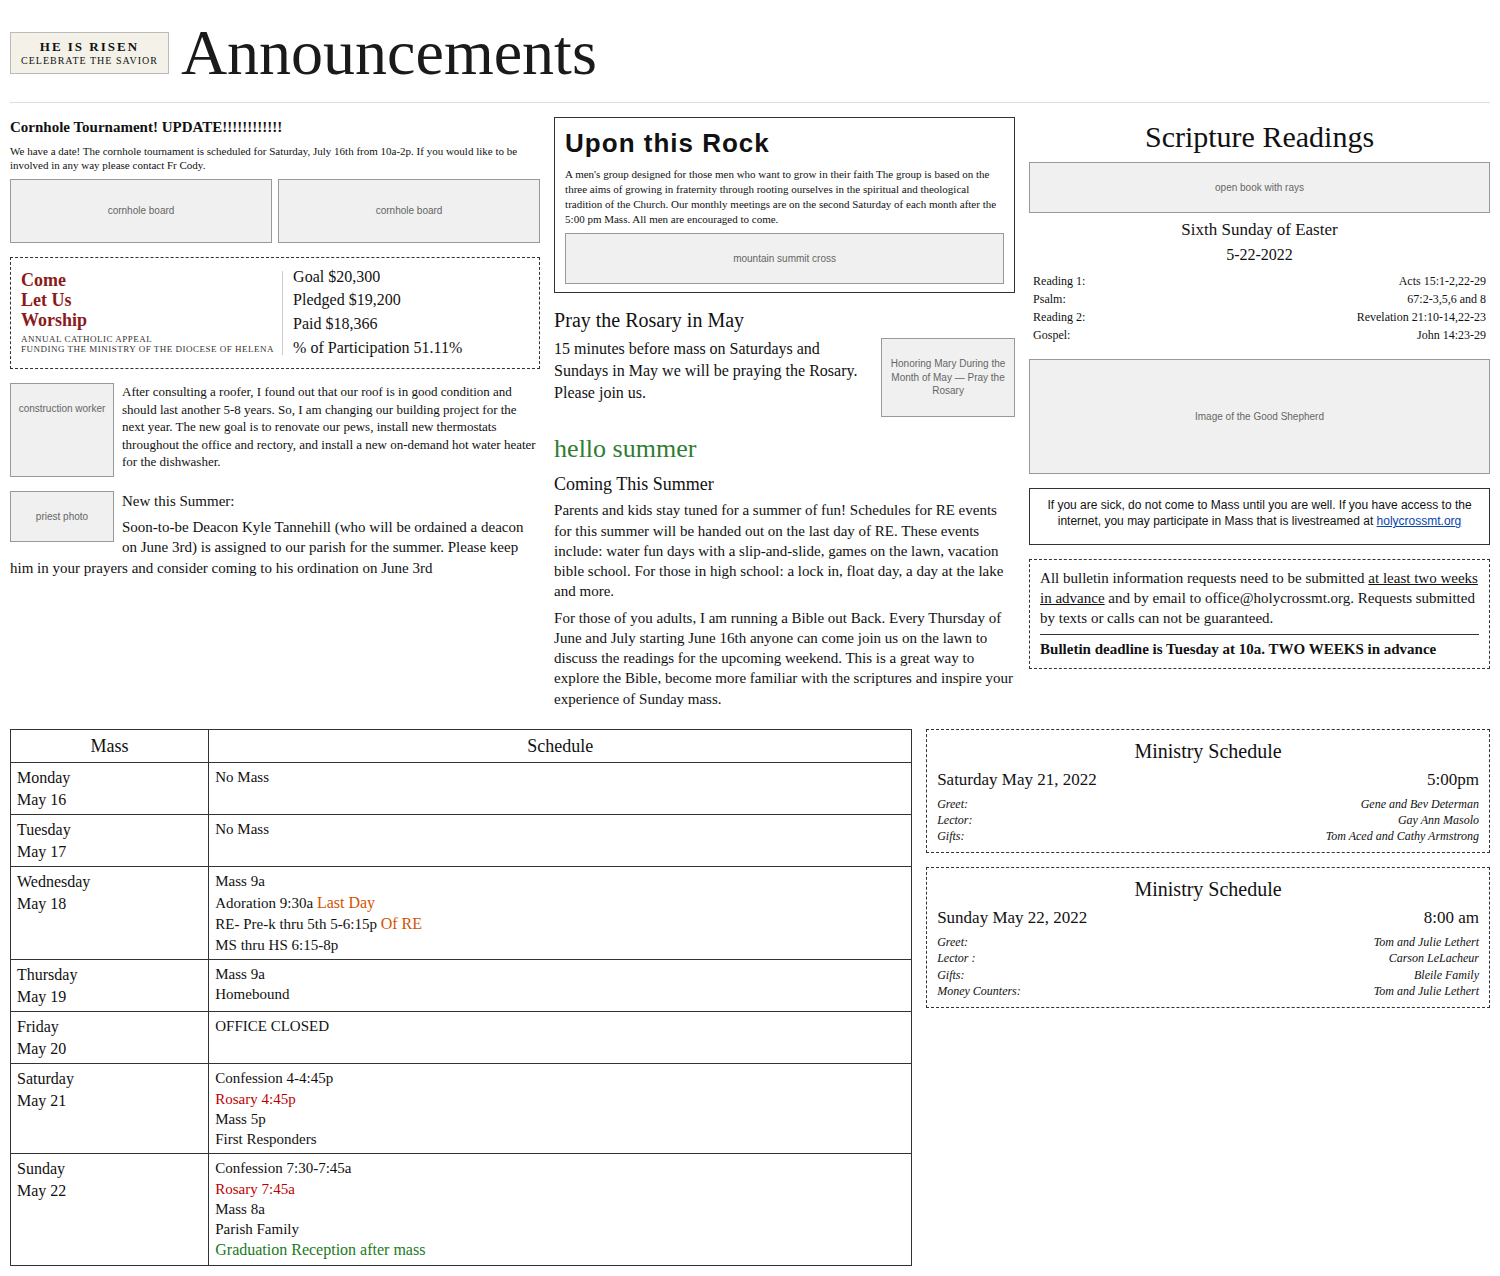HE IS RISEN celebrate the savior
Announcements
Cornhole Tournament! UPDATE!!!!!!!!!!!!
We have a date! The cornhole tournament is scheduled for Saturday, July 16th from 10a-2p. If you would like to be involved in any way please contact Fr Cody.
cornhole board
cornhole board
Come Let Us Worship ANNUAL CATHOLIC APPEAL
FUNDING THE MINISTRY OF THE DIOCESE OF HELENA
Goal $20,300
Pledged $19,200
Paid $18,366
% of Participation 51.11%
construction worker
After consulting a roofer, I found out that our roof is in good condition and should last another 5-8 years. So, I am changing our building project for the next year. The new goal is to renovate our pews, install new thermostats throughout the office and rectory, and install a new on-demand hot water heater for the dishwasher.
priest photo
New this Summer:
Soon-to-be Deacon Kyle Tannehill (who will be ordained a deacon on June 3rd) is assigned to our parish for the summer. Please keep him in your prayers and consider coming to his ordination on June 3rd
Upon this Rock
A men's group designed for those men who want to grow in their faith The group is based on the three aims of growing in fraternity through rooting ourselves in the spiritual and theological tradition of the Church. Our monthly meetings are on the second Saturday of each month after the 5:00 pm Mass. All men are encouraged to come.
mountain summit cross
Pray the Rosary in May
15 minutes before mass on Saturdays and Sundays in May we will be praying the Rosary. Please join us.
Honoring Mary During the Month of May — Pray the Rosary
hello summer
Coming This Summer
Parents and kids stay tuned for a summer of fun! Schedules for RE events for this summer will be handed out on the last day of RE. These events include: water fun days with a slip-and-slide, games on the lawn, vacation bible school. For those in high school: a lock in, float day, a day at the lake and more.
For those of you adults, I am running a Bible out Back. Every Thursday of June and July starting June 16th anyone can come join us on the lawn to discuss the readings for the upcoming weekend. This is a great way to explore the Bible, become more familiar with the scriptures and inspire your experience of Sunday mass.
Scripture Readings
open book with rays
Sixth Sunday of Easter
5-22-2022
| Reading 1: | Acts 15:1-2,22-29 |
| Psalm: | 67:2-3,5,6 and 8 |
| Reading 2: | Revelation 21:10-14,22-23 |
| Gospel: | John 14:23-29 |
Image of the Good Shepherd
If you are sick, do not come to Mass until you are well. If you have access to the internet, you may participate in Mass that is livestreamed at holycrossmt.org
All bulletin information requests need to be submitted at least two weeks in advance and by email to office@holycrossmt.org. Requests submitted by texts or calls can not be guaranteed.
Bulletin deadline is Tuesday at 10a. TWO WEEKS in advance
| Mass | Schedule |
| --- | --- |
| Monday May 16 | No Mass |
| Tuesday May 17 | No Mass |
| Wednesday May 18 | Mass 9a Adoration 9:30a Last Day RE- Pre-k thru 5th 5-6:15p Of RE MS thru HS 6:15-8p |
| Thursday May 19 | Mass 9a Homebound |
| Friday May 20 | OFFICE CLOSED |
| Saturday May 21 | Confession 4-4:45p Rosary 4:45p Mass 5p First Responders |
| Sunday May 22 | Confession 7:30-7:45a Rosary 7:45a Mass 8a Parish Family Graduation Reception after mass |
Ministry Schedule
Saturday May 21, 2022 5:00pm
Greet: Gene and Bev Determan
Lector: Gay Ann Masolo
Gifts: Tom Aced and Cathy Armstrong
Ministry Schedule
Sunday May 22, 2022 8:00 am
Greet: Tom and Julie Lethert
Lector : Carson LeLacheur
Gifts: Bleile Family
Money Counters: Tom and Julie Lethert